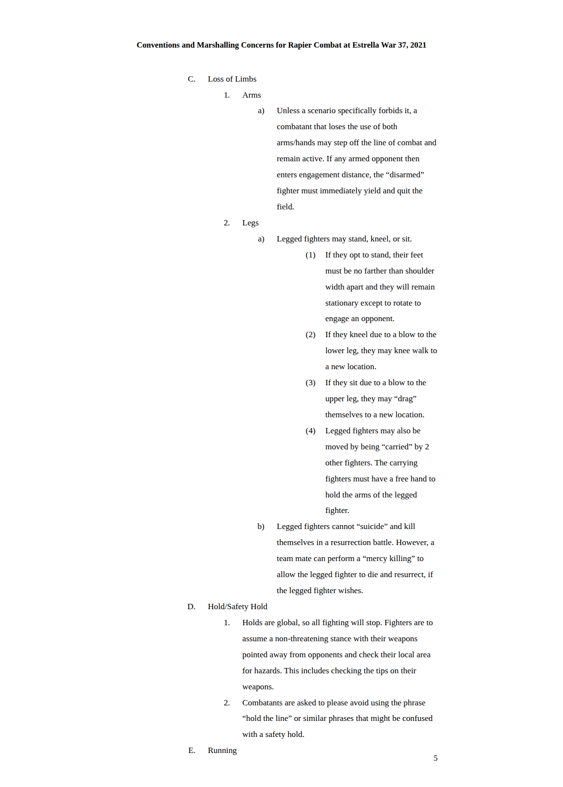Conventions and Marshalling Concerns for Rapier Combat at Estrella War 37, 2021
Loss of Limbs
Arms
Unless a scenario specifically forbids it, a combatant that loses the use of both arms/hands may step off the line of combat and remain active. If any armed opponent then enters engagement distance, the “disarmed” fighter must immediately yield and quit the field.
Legs
Legged fighters may stand, kneel, or sit.
If they opt to stand, their feet must be no farther than shoulder width apart and they will remain stationary except to rotate to engage an opponent.
If they kneel due to a blow to the lower leg, they may knee walk to a new location.
If they sit due to a blow to the upper leg, they may “drag” themselves to a new location.
Legged fighters may also be moved by being “carried” by 2 other fighters. The carrying fighters must have a free hand to hold the arms of the legged fighter.
Legged fighters cannot “suicide” and kill themselves in a resurrection battle. However, a team mate can perform a “mercy killing” to allow the legged fighter to die and resurrect, if the legged fighter wishes.
Hold/Safety Hold
Holds are global, so all fighting will stop. Fighters are to assume a non-threatening stance with their weapons pointed away from opponents and check their local area for hazards. This includes checking the tips on their weapons.
Combatants are asked to please avoid using the phrase “hold the line” or similar phrases that might be confused with a safety hold.
Running
5